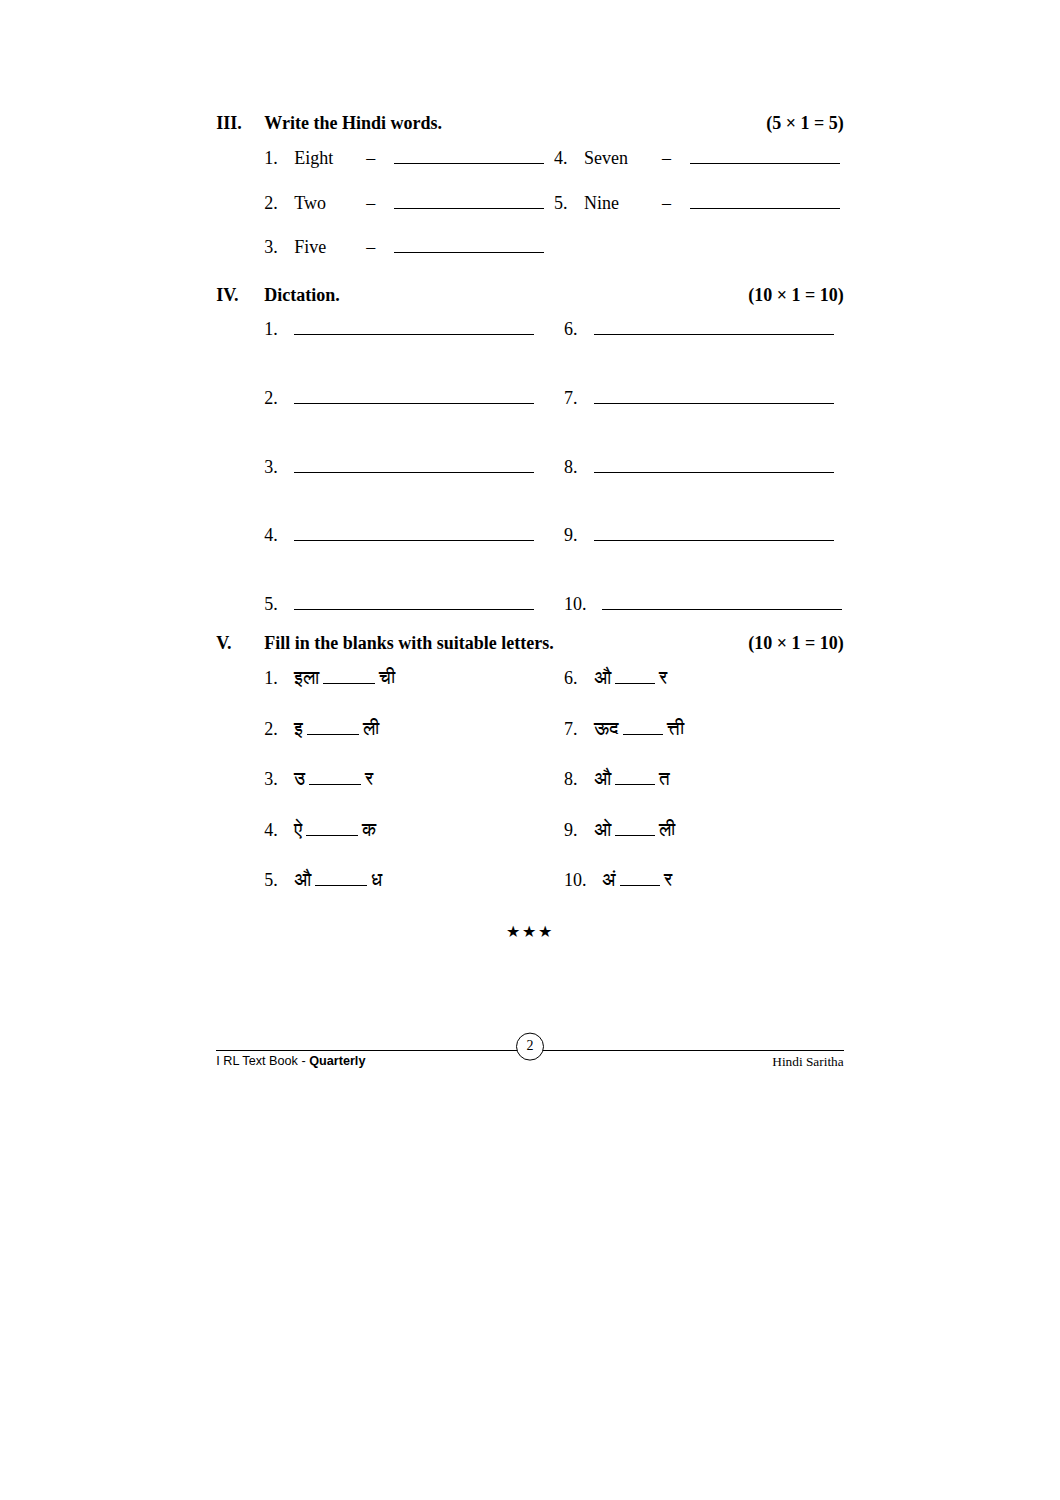III.
Write the Hindi words.
(5 × 1 = 5)
1. Eight –
4. Seven –
2. Two –
5. Nine –
3. Five –
IV.
Dictation.
(10 × 1 = 10)
1.
6.
2.
7.
3.
8.
4.
9.
5.
10.
V.
Fill in the blanks with suitable letters.
(10 × 1 = 10)
1. इला ची
6. औ र
2. इ ली
7. ऊद त्ती
3. उ र
8. औ त
4. ऐ क
9. ओ ली
5. औ ध
10. अं र
★★★
I RL Text Book - Quarterly
2
Hindi Saritha